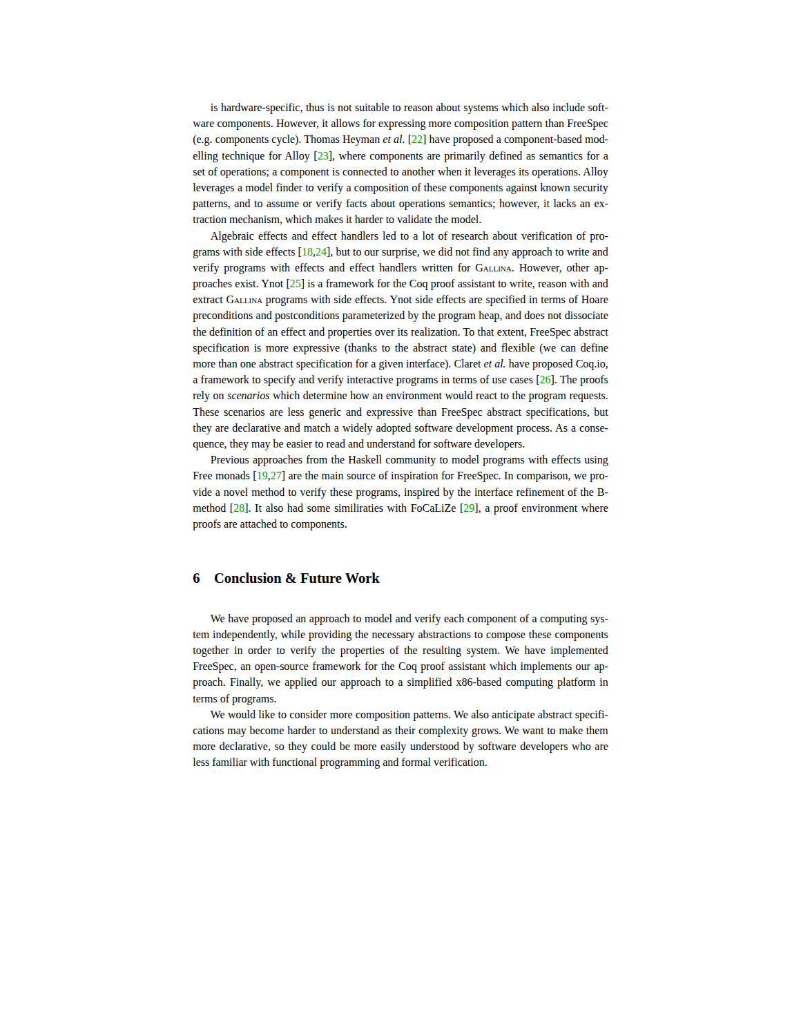is hardware-specific, thus is not suitable to reason about systems which also include software components. However, it allows for expressing more composition pattern than FreeSpec (e.g. components cycle). Thomas Heyman et al. [22] have proposed a component-based modelling technique for Alloy [23], where components are primarily defined as semantics for a set of operations; a component is connected to another when it leverages its operations. Alloy leverages a model finder to verify a composition of these components against known security patterns, and to assume or verify facts about operations semantics; however, it lacks an extraction mechanism, which makes it harder to validate the model.
Algebraic effects and effect handlers led to a lot of research about verification of programs with side effects [18,24], but to our surprise, we did not find any approach to write and verify programs with effects and effect handlers written for Gallina. However, other approaches exist. Ynot [25] is a framework for the Coq proof assistant to write, reason with and extract Gallina programs with side effects. Ynot side effects are specified in terms of Hoare preconditions and postconditions parameterized by the program heap, and does not dissociate the definition of an effect and properties over its realization. To that extent, FreeSpec abstract specification is more expressive (thanks to the abstract state) and flexible (we can define more than one abstract specification for a given interface). Claret et al. have proposed Coq.io, a framework to specify and verify interactive programs in terms of use cases [26]. The proofs rely on scenarios which determine how an environment would react to the program requests. These scenarios are less generic and expressive than FreeSpec abstract specifications, but they are declarative and match a widely adopted software development process. As a consequence, they may be easier to read and understand for software developers.
Previous approaches from the Haskell community to model programs with effects using Free monads [19,27] are the main source of inspiration for FreeSpec. In comparison, we provide a novel method to verify these programs, inspired by the interface refinement of the B-method [28]. It also had some similiraties with FoCaLiZe [29], a proof environment where proofs are attached to components.
6 Conclusion & Future Work
We have proposed an approach to model and verify each component of a computing system independently, while providing the necessary abstractions to compose these components together in order to verify the properties of the resulting system. We have implemented FreeSpec, an open-source framework for the Coq proof assistant which implements our approach. Finally, we applied our approach to a simplified x86-based computing platform in terms of programs.
We would like to consider more composition patterns. We also anticipate abstract specifications may become harder to understand as their complexity grows. We want to make them more declarative, so they could be more easily understood by software developers who are less familiar with functional programming and formal verification.